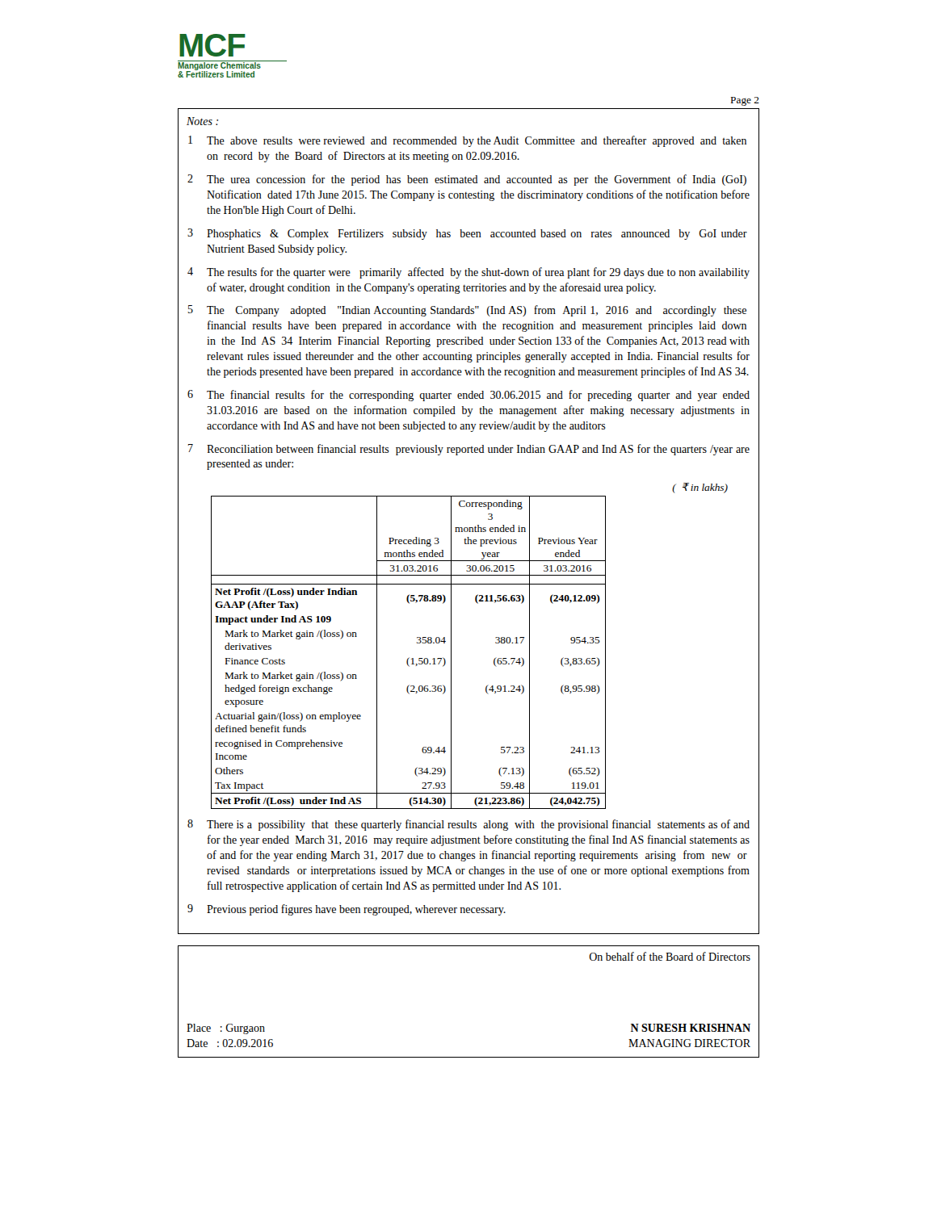MCF
Mangalore Chemicals
& Fertilizers Limited
Page 2
Notes :
| 1 | The above results were reviewed and recommended by the Audit Committee and thereafter approved and taken on record by the Board of Directors at its meeting on 02.09.2016. |
| 2 | The urea concession for the period has been estimated and accounted as per the Government of India (GoI) Notification dated 17th June 2015. The Company is contesting the discriminatory conditions of the notification before the Hon'ble High Court of Delhi. |
| 3 | Phosphatics & Complex Fertilizers subsidy has been accounted based on rates announced by GoI under Nutrient Based Subsidy policy. |
| 4 | The results for the quarter were primarily affected by the shut-down of urea plant for 29 days due to non availability of water, drought condition in the Company's operating territories and by the aforesaid urea policy. |
| 5 | The Company adopted "Indian Accounting Standards" (Ind AS) from April 1, 2016 and accordingly these financial results have been prepared in accordance with the recognition and measurement principles laid down in the Ind AS 34 Interim Financial Reporting prescribed under Section 133 of the Companies Act, 2013 read with relevant rules issued thereunder and the other accounting principles generally accepted in India. Financial results for the periods presented have been prepared in accordance with the recognition and measurement principles of Ind AS 34. |
| 6 | The financial results for the corresponding quarter ended 30.06.2015 and for preceding quarter and year ended 31.03.2016 are based on the information compiled by the management after making necessary adjustments in accordance with Ind AS and have not been subjected to any review/audit by the auditors |
| 7 | Reconciliation between financial results previously reported under Indian GAAP and Ind AS for the quarters /year are presented as under: |
( ₹ in lakhs)
| | Preceding 3 months ended | Corresponding 3 months ended in the previous year | Previous Year ended |
| --- | --- | --- | --- |
| | 31.03.2016 | 30.06.2015 | 31.03.2016 |
| Net Profit /(Loss) under Indian GAAP (After Tax) | (5,78.89) | (211,56.63) | (240,12.09) |
| Impact under Ind AS 109 | | | |
| Mark to Market gain /(loss) on derivatives | 358.04 | 380.17 | 954.35 |
| Finance Costs | (1,50.17) | (65.74) | (3,83.65) |
| Mark to Market gain /(loss) on hedged foreign exchange exposure | (2,06.36) | (4,91.24) | (8,95.98) |
| Actuarial gain/(loss) on employee defined benefit funds | | | |
| recognised in Comprehensive Income | 69.44 | 57.23 | 241.13 |
| Others | (34.29) | (7.13) | (65.52) |
| Tax Impact | 27.93 | 59.48 | 119.01 |
| Net Profit /(Loss) under Ind AS | (514.30) | (21,223.86) | (24,042.75) |
| 8 | There is a possibility that these quarterly financial results along with the provisional financial statements as of and for the year ended March 31, 2016 may require adjustment before constituting the final Ind AS financial statements as of and for the year ending March 31, 2017 due to changes in financial reporting requirements arising from new or revised standards or interpretations issued by MCA or changes in the use of one or more optional exemptions from full retrospective application of certain Ind AS as permitted under Ind AS 101. |
| 9 | Previous period figures have been regrouped, wherever necessary. |
On behalf of the Board of Directors
Place : Gurgaon
Date : 02.09.2016
N SURESH KRISHNAN
MANAGING DIRECTOR